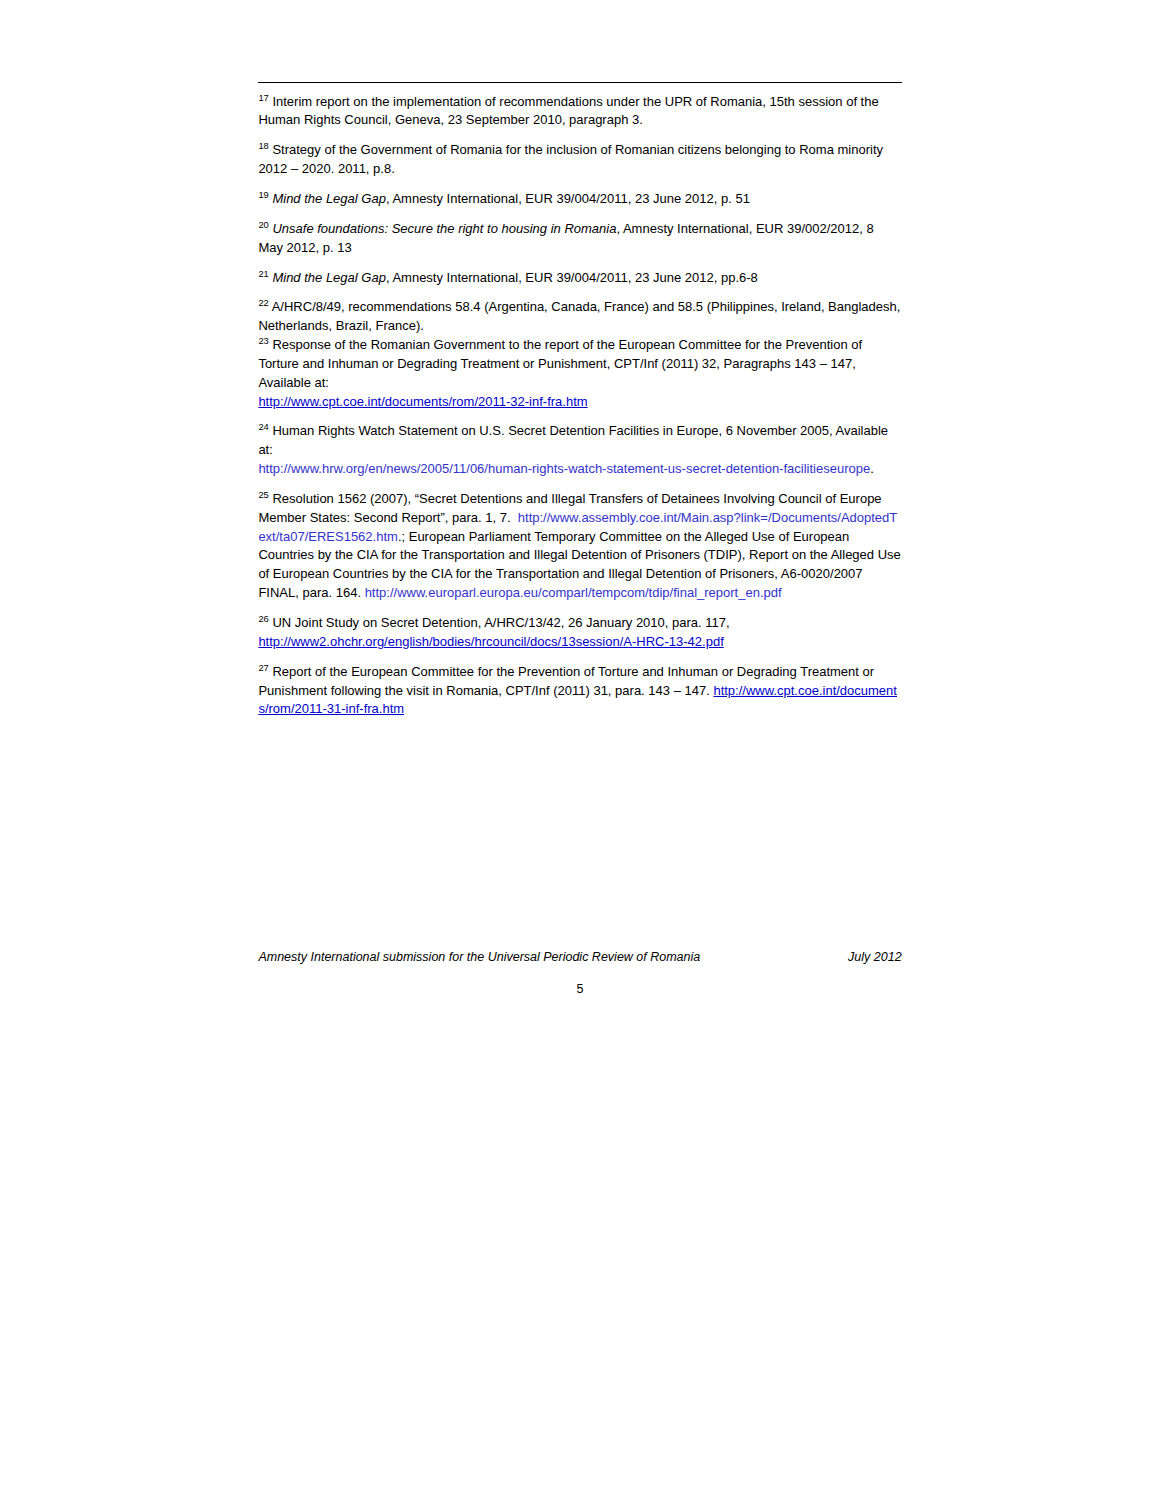17 Interim report on the implementation of recommendations under the UPR of Romania, 15th session of the Human Rights Council, Geneva, 23 September 2010, paragraph 3.
18 Strategy of the Government of Romania for the inclusion of Romanian citizens belonging to Roma minority 2012 – 2020. 2011, p.8.
19 Mind the Legal Gap, Amnesty International, EUR 39/004/2011, 23 June 2012, p. 51
20 Unsafe foundations: Secure the right to housing in Romania, Amnesty International, EUR 39/002/2012, 8 May 2012, p. 13
21 Mind the Legal Gap, Amnesty International, EUR 39/004/2011, 23 June 2012, pp.6-8
22 A/HRC/8/49, recommendations 58.4 (Argentina, Canada, France) and 58.5 (Philippines, Ireland, Bangladesh, Netherlands, Brazil, France).
23 Response of the Romanian Government to the report of the European Committee for the Prevention of Torture and Inhuman or Degrading Treatment or Punishment, CPT/Inf (2011) 32, Paragraphs 143 – 147, Available at:
http://www.cpt.coe.int/documents/rom/2011-32-inf-fra.htm
24 Human Rights Watch Statement on U.S. Secret Detention Facilities in Europe, 6 November 2005, Available at:
http://www.hrw.org/en/news/2005/11/06/human-rights-watch-statement-us-secret-detention-facilitieseurope.
25 Resolution 1562 (2007), “Secret Detentions and Illegal Transfers of Detainees Involving Council of Europe Member States: Second Report”, para. 1, 7. http://www.assembly.coe.int/Main.asp?link=/Documents/AdoptedText/ta07/ERES1562.htm.; European Parliament Temporary Committee on the Alleged Use of European Countries by the CIA for the Transportation and Illegal Detention of Prisoners (TDIP), Report on the Alleged Use of European Countries by the CIA for the Transportation and Illegal Detention of Prisoners, A6-0020/2007 FINAL, para. 164. http://www.europarl.europa.eu/comparl/tempcom/tdip/final_report_en.pdf
26 UN Joint Study on Secret Detention, A/HRC/13/42, 26 January 2010, para. 117,
http://www2.ohchr.org/english/bodies/hrcouncil/docs/13session/A-HRC-13-42.pdf
27 Report of the European Committee for the Prevention of Torture and Inhuman or Degrading Treatment or Punishment following the visit in Romania, CPT/Inf (2011) 31, para. 143 – 147. http://www.cpt.coe.int/documents/rom/2011-31-inf-fra.htm
Amnesty International submission for the Universal Periodic Review of Romania July 2012
5